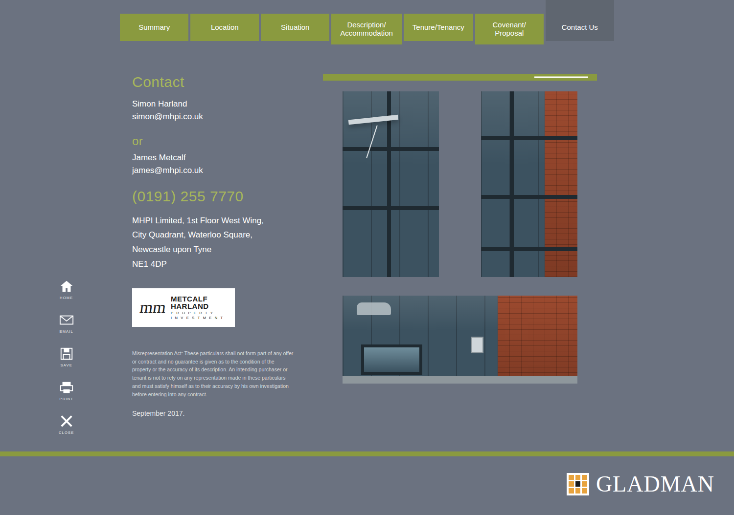Summary
Location
Situation
Description/
Accommodation
Tenure/Tenancy
Covenant/
Proposal
Contact Us
HOME EMAIL SAVE PRINT CLOSE
Contact
Simon Harland
simon@mhpi.co.uk
or
James Metcalf
james@mhpi.co.uk
(0191) 255 7770
MHPI Limited, 1st Floor West Wing,
City Quadrant, Waterloo Square,
Newcastle upon Tyne
NE1 4DP
mm METCALF HARLAND P R O P E R T Y I N V E S T M E N T
Misrepresentation Act: These particulars shall not form part of any offer or contract and no guarantee is given as to the condition of the property or the accuracy of its description. An intending purchaser or tenant is not to rely on any representation made in these particulars and must satisfy himself as to their accuracy by his own investigation before entering into any contract.
September 2017.
GLADMAN